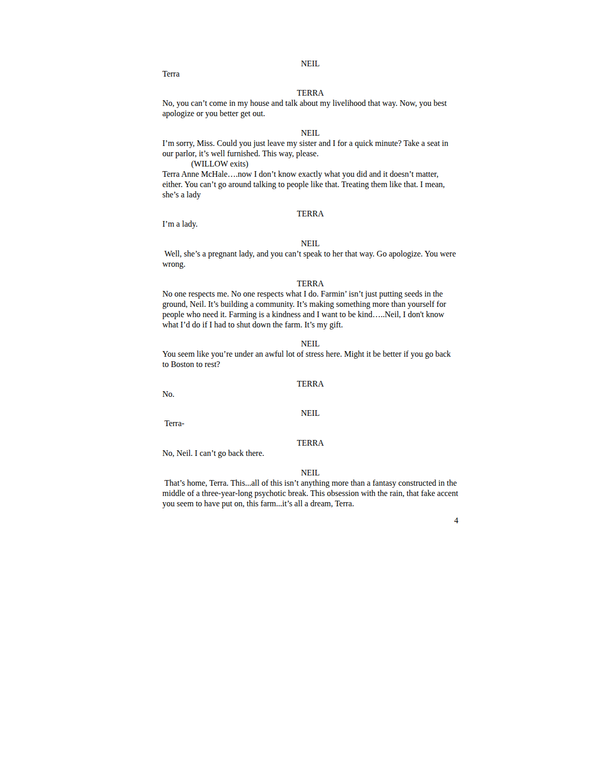Neil
Terra
Terra
No, you can’t come in my house and talk about my livelihood that way. Now, you best apologize or you better get out.
Neil
I’m sorry, Miss. Could you just leave my sister and I for a quick minute? Take a seat in our parlor, it’s well furnished. This way, please.
(WILLOW exits)
Terra Anne McHale….now I don’t know exactly what you did and it doesn’t matter, either. You can’t go around talking to people like that. Treating them like that. I mean, she’s a lady
Terra
I’m a lady.
Neil
Well, she’s a pregnant lady, and you can’t speak to her that way. Go apologize. You were wrong.
Terra
No one respects me. No one respects what I do. Farmin’ isn’t just putting seeds in the ground, Neil. It’s building a community. It’s making something more than yourself for people who need it. Farming is a kindness and I want to be kind…..Neil, I don't know what I’d do if I had to shut down the farm. It’s my gift.
Neil
You seem like you’re under an awful lot of stress here. Might it be better if you go back to Boston to rest?
Terra
No.
Neil
Terra-
Terra
No, Neil. I can’t go back there.
Neil
That’s home, Terra. This...all of this isn’t anything more than a fantasy constructed in the middle of a three-year-long psychotic break. This obsession with the rain, that fake accent you seem to have put on, this farm...it’s all a dream, Terra.
4